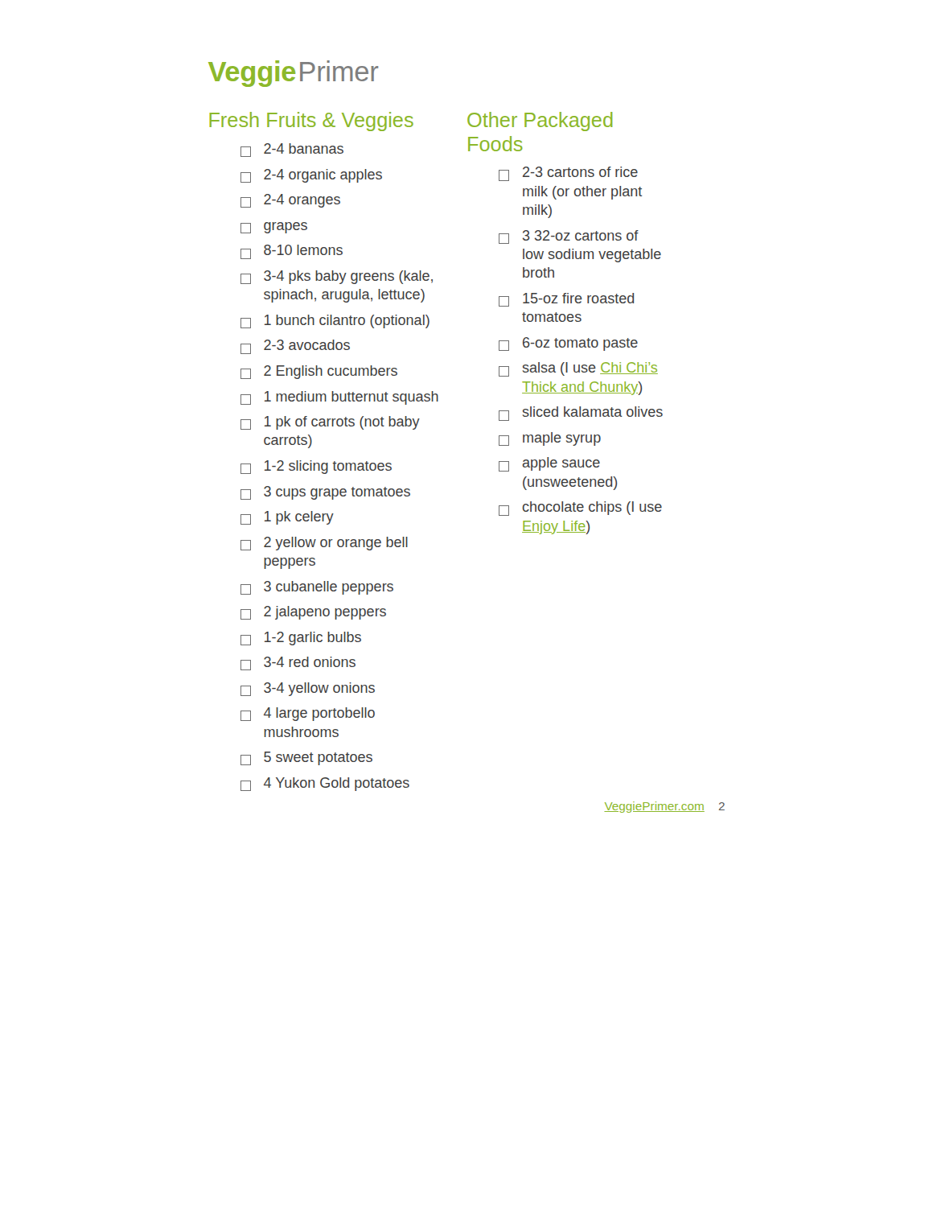Veggie Primer
Fresh Fruits & Veggies
2-4 bananas
2-4 organic apples
2-4 oranges
grapes
8-10 lemons
3-4 pks baby greens (kale, spinach, arugula, lettuce)
1 bunch cilantro (optional)
2-3 avocados
2 English cucumbers
1 medium butternut squash
1 pk of carrots (not baby carrots)
1-2 slicing tomatoes
3 cups grape tomatoes
1 pk celery
2 yellow or orange bell peppers
3 cubanelle peppers
2 jalapeno peppers
1-2 garlic bulbs
3-4 red onions
3-4 yellow onions
4 large portobello mushrooms
5 sweet potatoes
4 Yukon Gold potatoes
Other Packaged Foods
2-3 cartons of rice milk (or other plant milk)
3 32-oz cartons of low sodium vegetable broth
15-oz fire roasted tomatoes
6-oz tomato paste
salsa (I use Chi Chi’s Thick and Chunky)
sliced kalamata olives
maple syrup
apple sauce (unsweetened)
chocolate chips (I use Enjoy Life)
VeggiePrimer.com 2